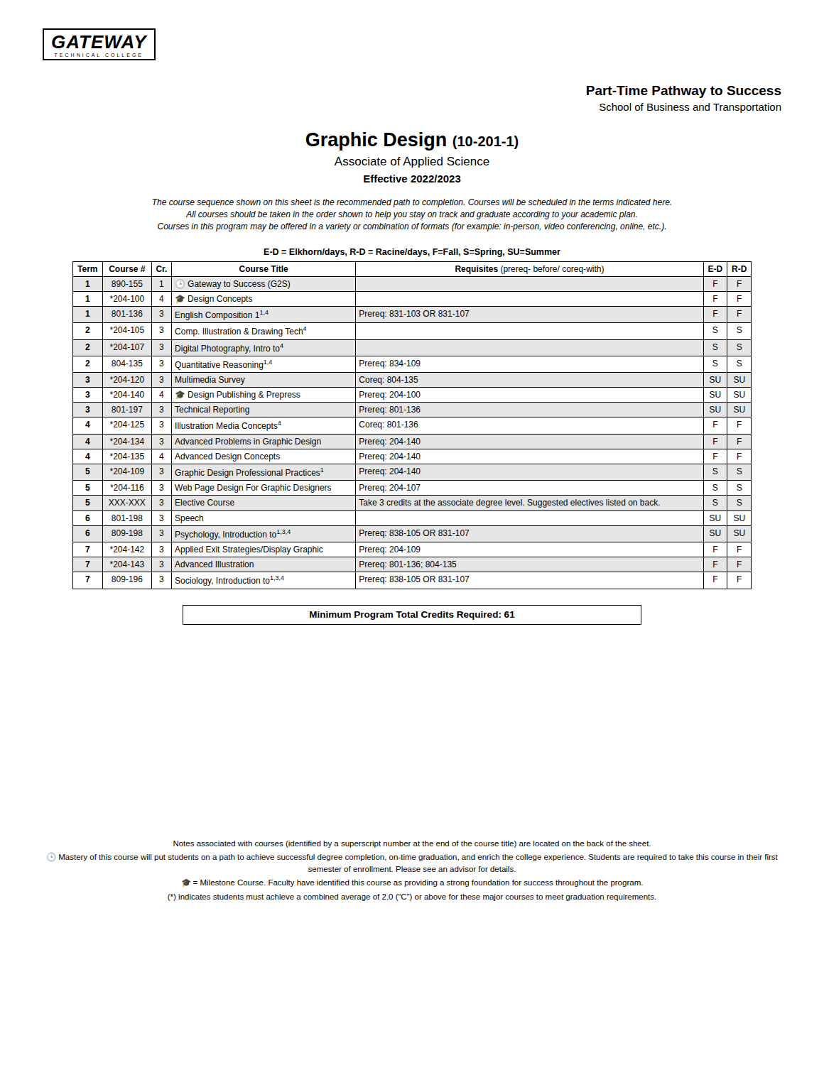GATEWAYTECHNICAL COLLEGE
Part-Time Pathway to Success
School of Business and Transportation
Graphic Design (10-201-1)
Associate of Applied Science
Effective 2022/2023
The course sequence shown on this sheet is the recommended path to completion. Courses will be scheduled in the terms indicated here.
All courses should be taken in the order shown to help you stay on track and graduate according to your academic plan.
Courses in this program may be offered in a variety or combination of formats (for example: in-person, video conferencing, online, etc.).
E-D = Elkhorn/days, R-D = Racine/days, F=Fall, S=Spring, SU=Summer
| Term | Course # | Cr. | Course Title | Requisites (prereq- before/ coreq-with) | E-D | R-D |
| --- | --- | --- | --- | --- | --- | --- |
| 1 | 890-155 | 1 | Gateway to Success (G2S) | | F | F |
| 1 | *204-100 | 4 | Design Concepts | | F | F |
| 1 | 801-136 | 3 | English Composition 1 1,4 | Prereq: 831-103 OR 831-107 | F | F |
| 2 | *204-105 | 3 | Comp. Illustration & Drawing Tech 4 | | S | S |
| 2 | *204-107 | 3 | Digital Photography, Intro to 4 | | S | S |
| 2 | 804-135 | 3 | Quantitative Reasoning 1,4 | Prereq: 834-109 | S | S |
| 3 | *204-120 | 3 | Multimedia Survey | Coreq: 804-135 | SU | SU |
| 3 | *204-140 | 4 | Design Publishing & Prepress | Prereq: 204-100 | SU | SU |
| 3 | 801-197 | 3 | Technical Reporting | Prereq: 801-136 | SU | SU |
| 4 | *204-125 | 3 | Illustration Media Concepts 4 | Coreq: 801-136 | F | F |
| 4 | *204-134 | 3 | Advanced Problems in Graphic Design | Prereq: 204-140 | F | F |
| 4 | *204-135 | 4 | Advanced Design Concepts | Prereq: 204-140 | F | F |
| 5 | *204-109 | 3 | Graphic Design Professional Practices 1 | Prereq: 204-140 | S | S |
| 5 | *204-116 | 3 | Web Page Design For Graphic Designers | Prereq: 204-107 | S | S |
| 5 | XXX-XXX | 3 | Elective Course | Take 3 credits at the associate degree level. Suggested electives listed on back. | S | S |
| 6 | 801-198 | 3 | Speech | | SU | SU |
| 6 | 809-198 | 3 | Psychology, Introduction to 1,3,4 | Prereq: 838-105 OR 831-107 | SU | SU |
| 7 | *204-142 | 3 | Applied Exit Strategies/Display Graphic | Prereq: 204-109 | F | F |
| 7 | *204-143 | 3 | Advanced Illustration | Prereq: 801-136; 804-135 | F | F |
| 7 | 809-196 | 3 | Sociology, Introduction to 1,3,4 | Prereq: 838-105 OR 831-107 | F | F |
Minimum Program Total Credits Required: 61
Notes associated with courses (identified by a superscript number at the end of the course title) are located on the back of the sheet.
Mastery of this course will put students on a path to achieve successful degree completion, on-time graduation, and enrich the college experience. Students are required to take this course in their first semester of enrollment. Please see an advisor for details.
= Milestone Course. Faculty have identified this course as providing a strong foundation for success throughout the program.
(*) indicates students must achieve a combined average of 2.0 (“C”) or above for these major courses to meet graduation requirements.